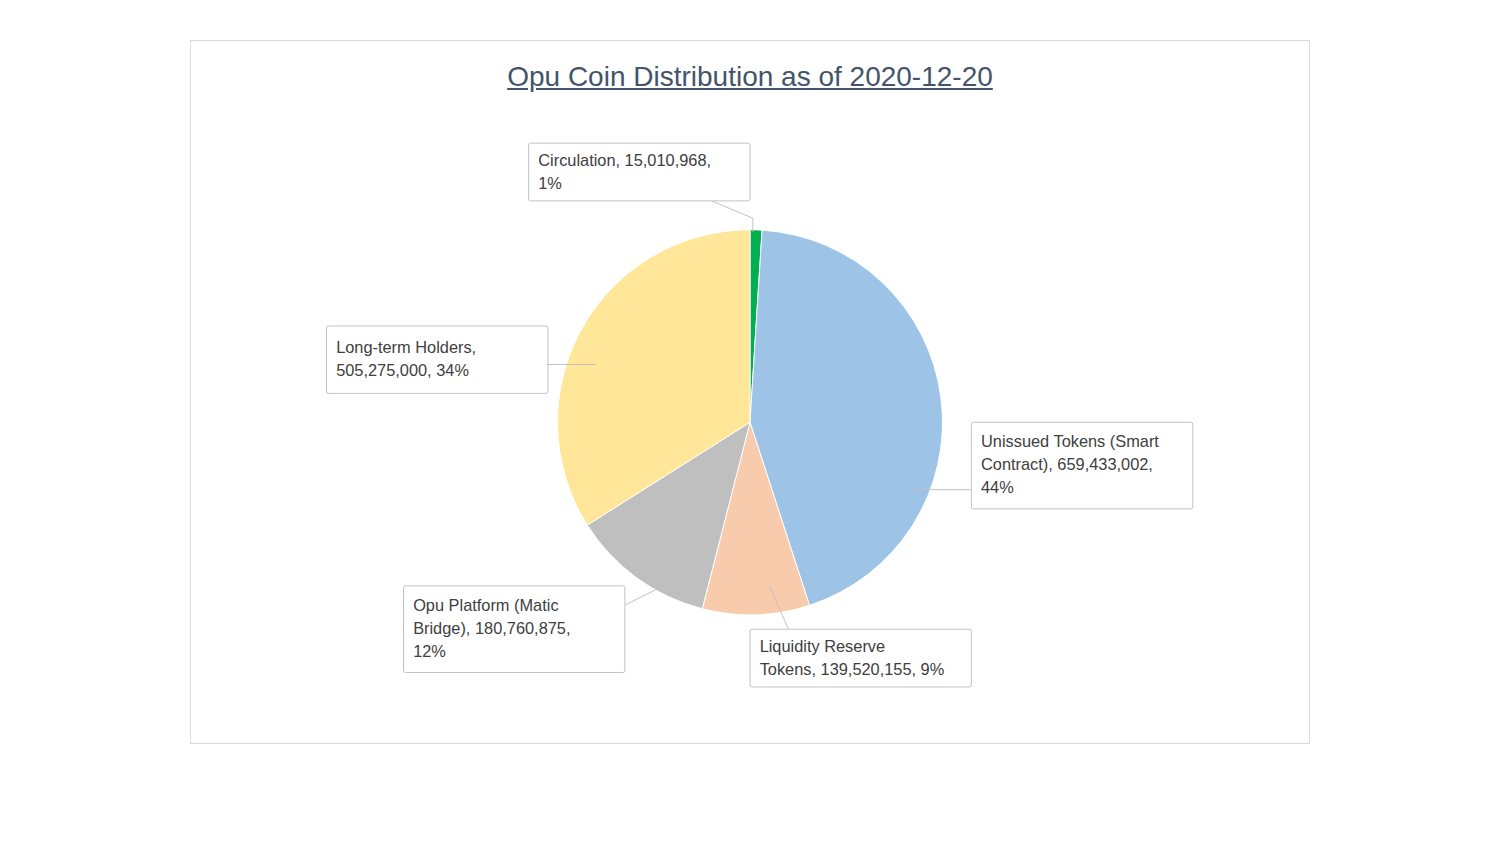Opu Coin Distribution as of 2020-12-20
Opu Coin Distribution as of 2020-12-20 Circulation 15,010,968 (1%); Unissued Tokens (Smart Contract) 659,433,002 (44%); Liquidity Reserve Tokens 139,520,155 (9%); Opu Platform (Matic Bridge) 180,760,875 (12%); Long-term Holders 505,275,000 (34%) Circulation, 15,010,968, 1% Unissued Tokens (Smart Contract), 659,433,002, 44% Liquidity Reserve Tokens, 139,520,155, 9% Opu Platform (Matic Bridge), 180,760,875, 12% Long-term Holders, 505,275,000, 34%